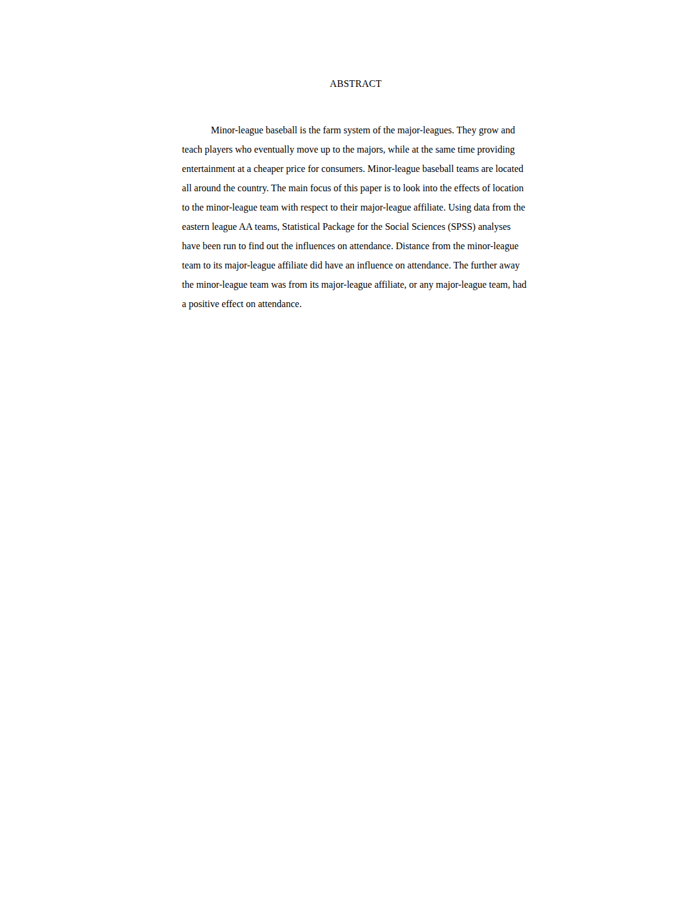ABSTRACT
Minor-league baseball is the farm system of the major-leagues. They grow and teach players who eventually move up to the majors, while at the same time providing entertainment at a cheaper price for consumers. Minor-league baseball teams are located all around the country. The main focus of this paper is to look into the effects of location to the minor-league team with respect to their major-league affiliate. Using data from the eastern league AA teams, Statistical Package for the Social Sciences (SPSS) analyses have been run to find out the influences on attendance. Distance from the minor-league team to its major-league affiliate did have an influence on attendance. The further away the minor-league team was from its major-league affiliate, or any major-league team, had a positive effect on attendance.